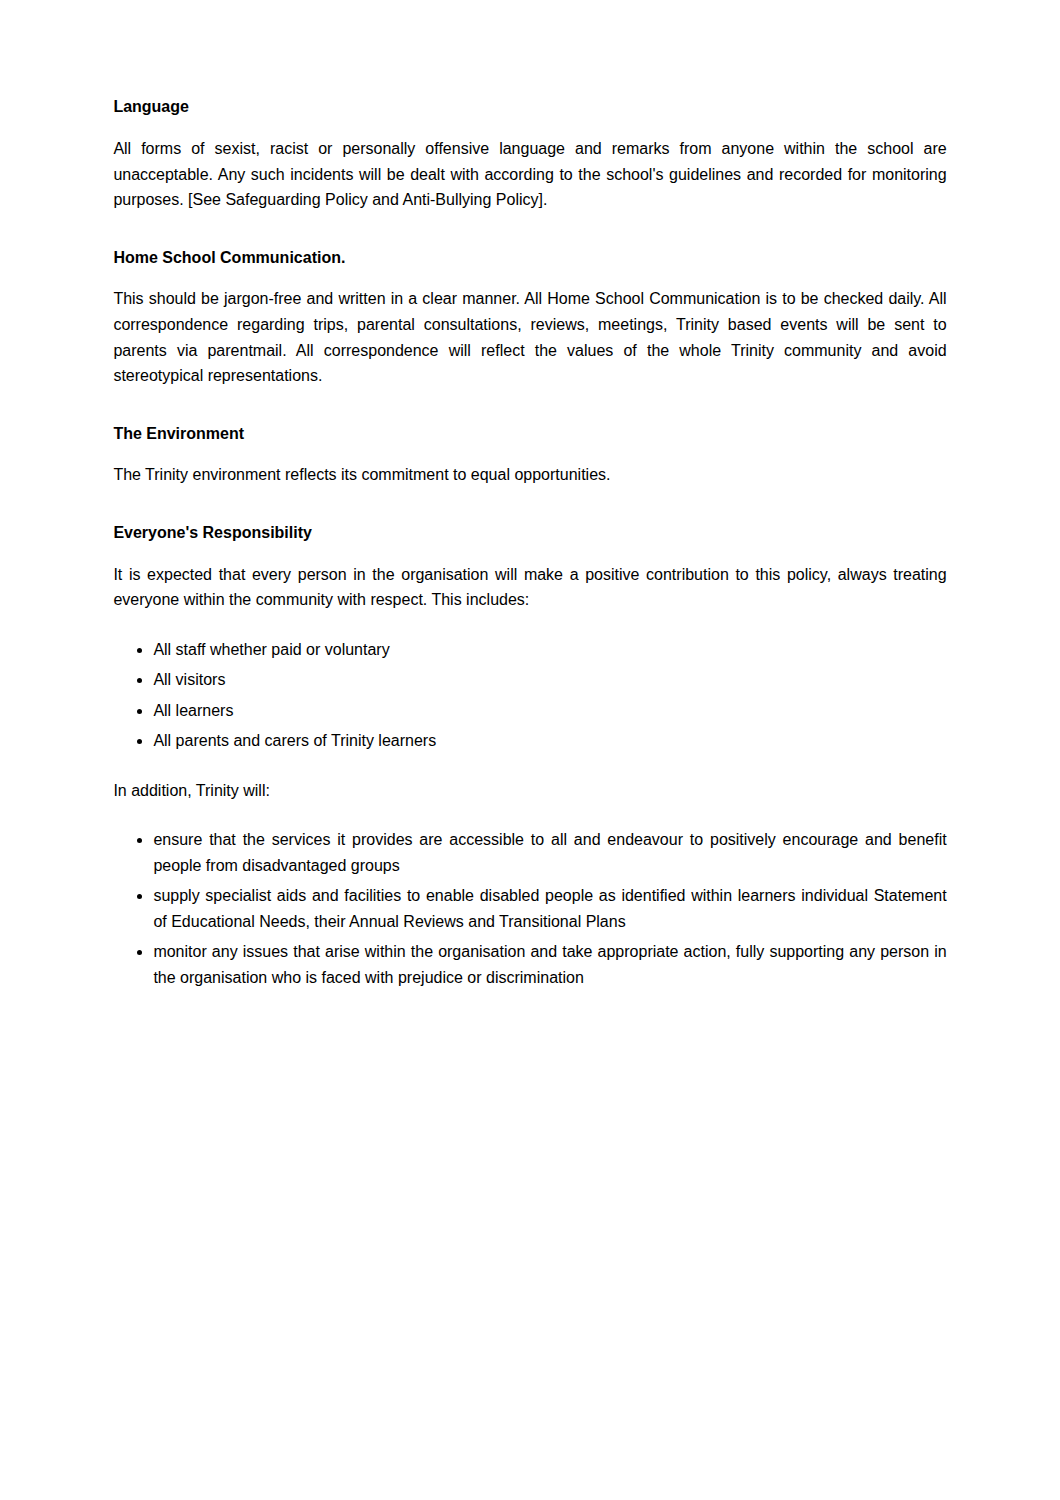Language
All forms of sexist, racist or personally offensive language and remarks from anyone within the school are unacceptable. Any such incidents will be dealt with according to the school's guidelines and recorded for monitoring purposes. [See Safeguarding Policy and Anti-Bullying Policy].
Home School Communication.
This should be jargon-free and written in a clear manner. All Home School Communication is to be checked daily. All correspondence regarding trips, parental consultations, reviews, meetings, Trinity based events will be sent to parents via parentmail. All correspondence will reflect the values of the whole Trinity community and avoid stereotypical representations.
The Environment
The Trinity environment reflects its commitment to equal opportunities.
Everyone's Responsibility
It is expected that every person in the organisation will make a positive contribution to this policy, always treating everyone within the community with respect. This includes:
All staff whether paid or voluntary
All visitors
All learners
All parents and carers of Trinity learners
In addition, Trinity will:
ensure that the services it provides are accessible to all and endeavour to positively encourage and benefit people from disadvantaged groups
supply specialist aids and facilities to enable disabled people as identified within learners individual Statement of Educational Needs, their Annual Reviews and Transitional Plans
monitor any issues that arise within the organisation and take appropriate action, fully supporting any person in the organisation who is faced with prejudice or discrimination